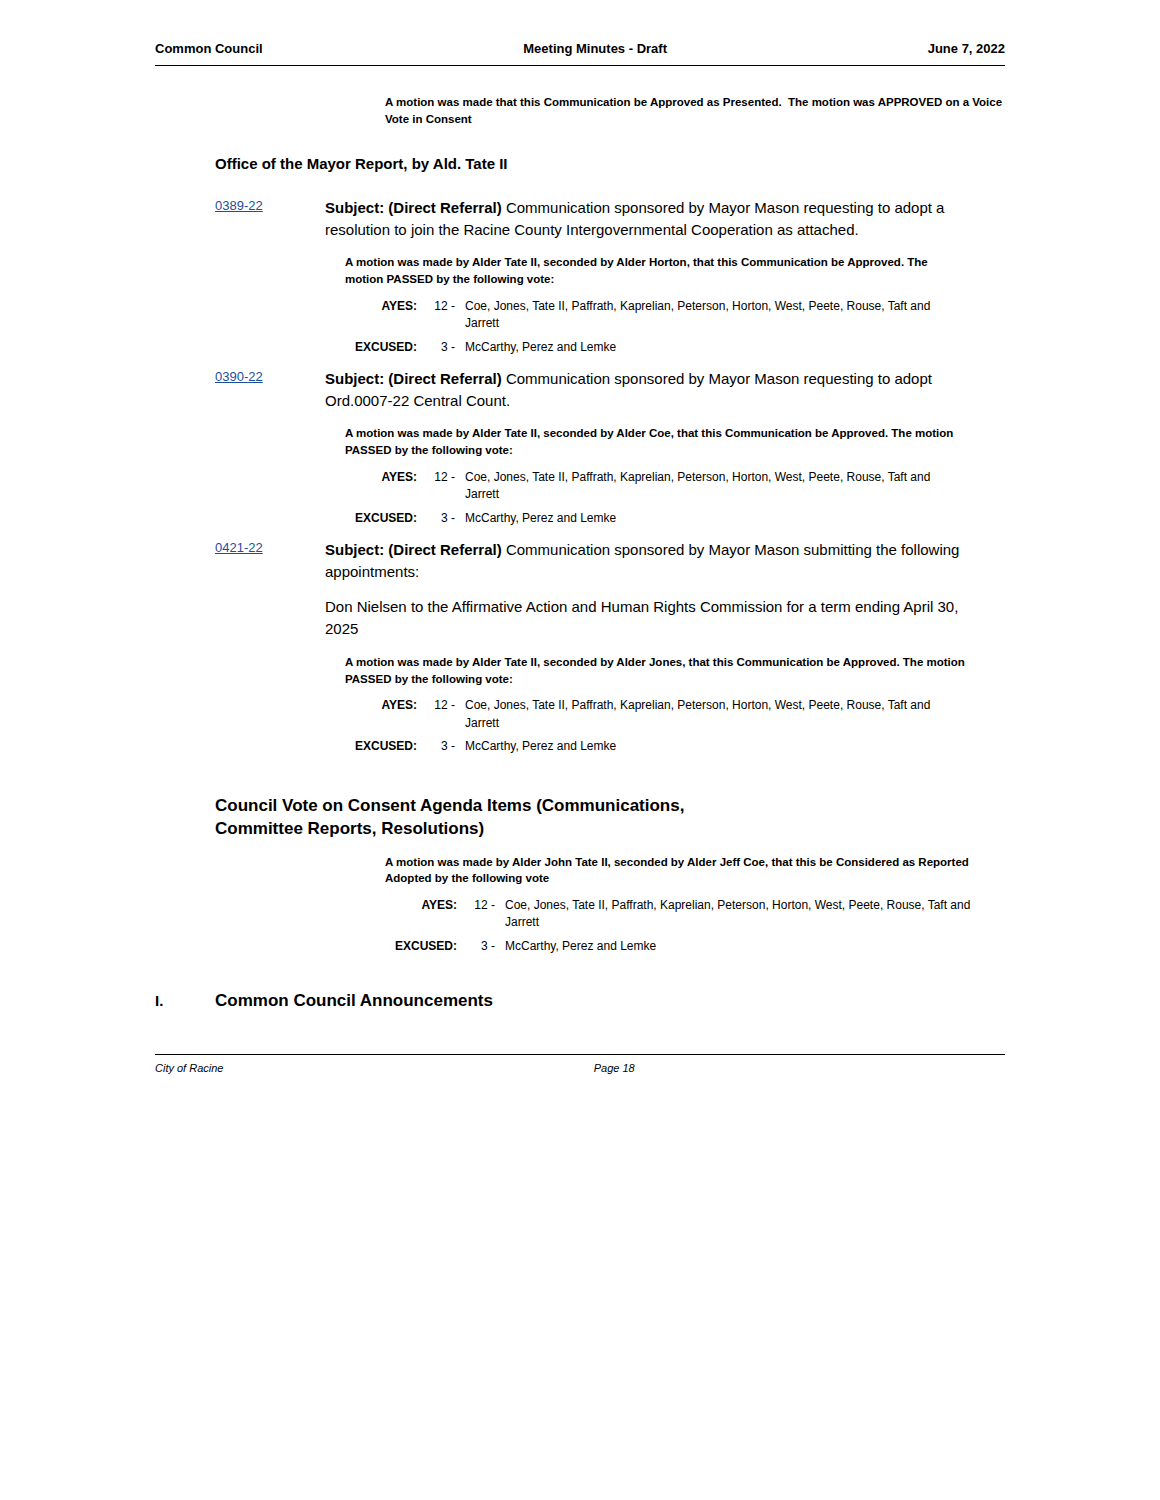Common Council
Meeting Minutes - Draft
June 7, 2022
A motion was made that this Communication be Approved as Presented. The motion was APPROVED on a Voice Vote in Consent
Office of the Mayor Report, by Ald. Tate II
0389-22
Subject: (Direct Referral) Communication sponsored by Mayor Mason requesting to adopt a resolution to join the Racine County Intergovernmental Cooperation as attached.
A motion was made by Alder Tate II, seconded by Alder Horton, that this Communication be Approved. The motion PASSED by the following vote:
AYES:
12 -
Coe, Jones, Tate II, Paffrath, Kaprelian, Peterson, Horton, West, Peete, Rouse, Taft and Jarrett
EXCUSED:
3 -
McCarthy, Perez and Lemke
0390-22
Subject: (Direct Referral) Communication sponsored by Mayor Mason requesting to adopt Ord.0007-22 Central Count.
A motion was made by Alder Tate II, seconded by Alder Coe, that this Communication be Approved. The motion PASSED by the following vote:
AYES:
12 -
Coe, Jones, Tate II, Paffrath, Kaprelian, Peterson, Horton, West, Peete, Rouse, Taft and Jarrett
EXCUSED:
3 -
McCarthy, Perez and Lemke
0421-22
Subject: (Direct Referral) Communication sponsored by Mayor Mason submitting the following appointments:
Don Nielsen to the Affirmative Action and Human Rights Commission for a term ending April 30, 2025
A motion was made by Alder Tate II, seconded by Alder Jones, that this Communication be Approved. The motion PASSED by the following vote:
AYES:
12 -
Coe, Jones, Tate II, Paffrath, Kaprelian, Peterson, Horton, West, Peete, Rouse, Taft and Jarrett
EXCUSED:
3 -
McCarthy, Perez and Lemke
Council Vote on Consent Agenda Items (Communications,
Committee Reports, Resolutions)
A motion was made by Alder John Tate II, seconded by Alder Jeff Coe, that this be Considered as Reported Adopted by the following vote
AYES:
12 -
Coe, Jones, Tate II, Paffrath, Kaprelian, Peterson, Horton, West, Peete, Rouse, Taft and Jarrett
EXCUSED:
3 -
McCarthy, Perez and Lemke
I.
Common Council Announcements
City of Racine
Page 18